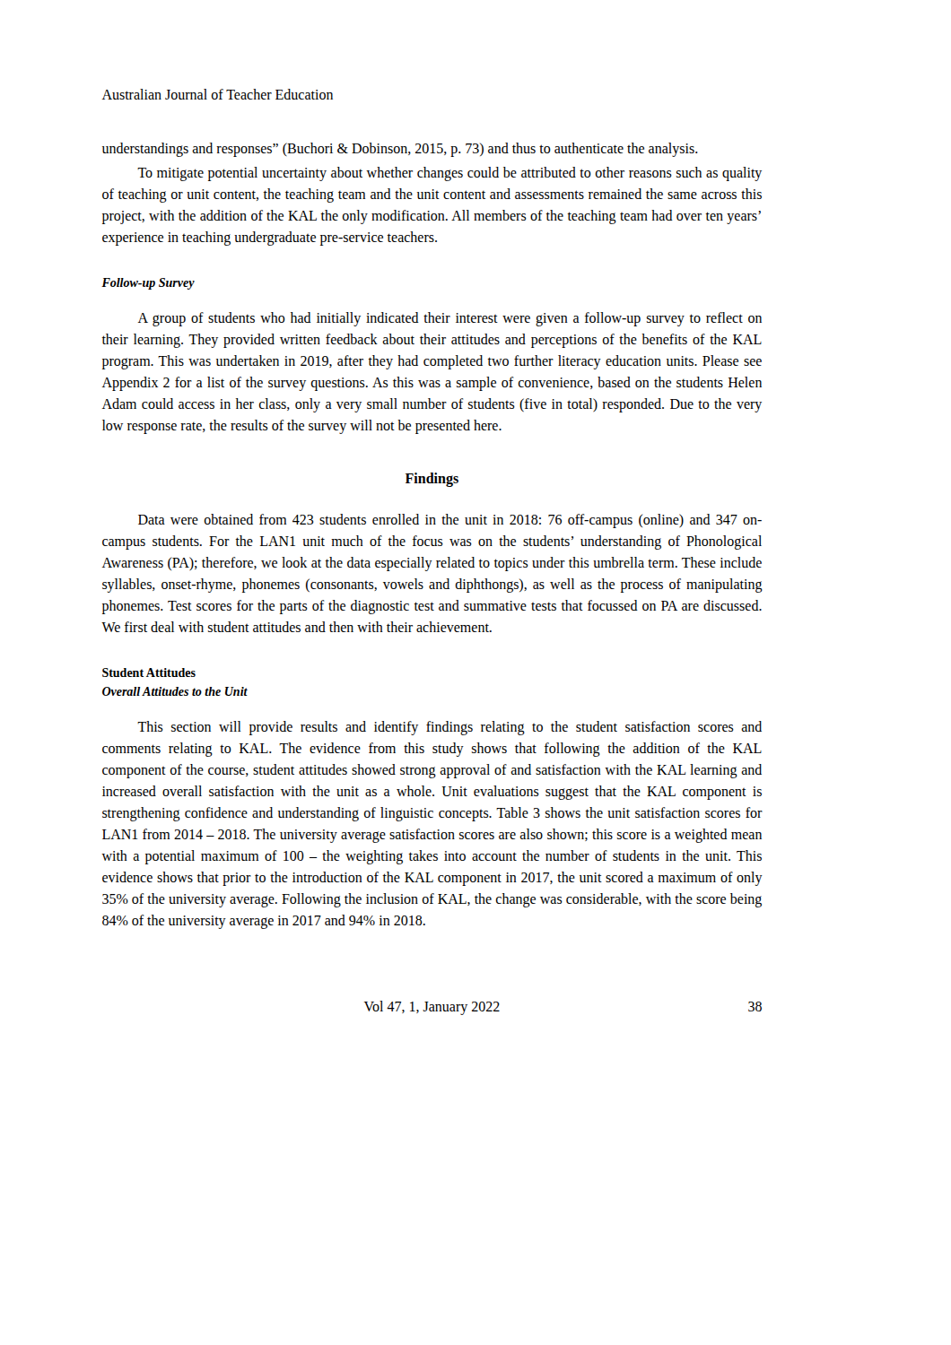Australian Journal of Teacher Education
understandings and responses” (Buchori & Dobinson, 2015, p. 73) and thus to authenticate the analysis.
To mitigate potential uncertainty about whether changes could be attributed to other reasons such as quality of teaching or unit content, the teaching team and the unit content and assessments remained the same across this project, with the addition of the KAL the only modification. All members of the teaching team had over ten years’ experience in teaching undergraduate pre-service teachers.
Follow-up Survey
A group of students who had initially indicated their interest were given a follow-up survey to reflect on their learning. They provided written feedback about their attitudes and perceptions of the benefits of the KAL program. This was undertaken in 2019, after they had completed two further literacy education units. Please see Appendix 2 for a list of the survey questions. As this was a sample of convenience, based on the students Helen Adam could access in her class, only a very small number of students (five in total) responded. Due to the very low response rate, the results of the survey will not be presented here.
Findings
Data were obtained from 423 students enrolled in the unit in 2018: 76 off-campus (online) and 347 on-campus students. For the LAN1 unit much of the focus was on the students’ understanding of Phonological Awareness (PA); therefore, we look at the data especially related to topics under this umbrella term. These include syllables, onset-rhyme, phonemes (consonants, vowels and diphthongs), as well as the process of manipulating phonemes. Test scores for the parts of the diagnostic test and summative tests that focussed on PA are discussed. We first deal with student attitudes and then with their achievement.
Student Attitudes
Overall Attitudes to the Unit
This section will provide results and identify findings relating to the student satisfaction scores and comments relating to KAL. The evidence from this study shows that following the addition of the KAL component of the course, student attitudes showed strong approval of and satisfaction with the KAL learning and increased overall satisfaction with the unit as a whole. Unit evaluations suggest that the KAL component is strengthening confidence and understanding of linguistic concepts. Table 3 shows the unit satisfaction scores for LAN1 from 2014 – 2018. The university average satisfaction scores are also shown; this score is a weighted mean with a potential maximum of 100 – the weighting takes into account the number of students in the unit. This evidence shows that prior to the introduction of the KAL component in 2017, the unit scored a maximum of only 35% of the university average. Following the inclusion of KAL, the change was considerable, with the score being 84% of the university average in 2017 and 94% in 2018.
Vol 47, 1, January 2022 38